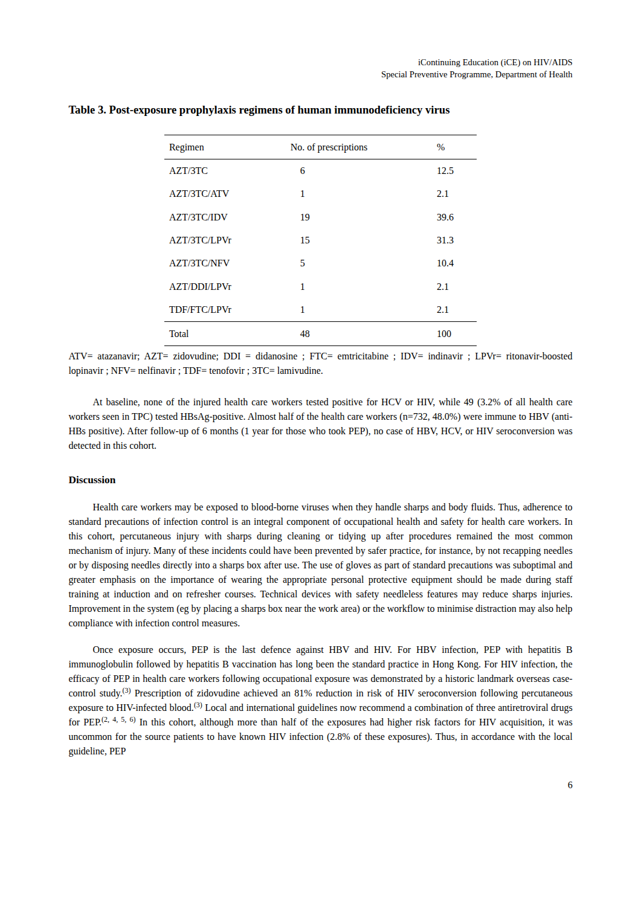iContinuing Education (iCE) on HIV/AIDS
Special Preventive Programme, Department of Health
Table 3. Post-exposure prophylaxis regimens of human immunodeficiency virus
| Regimen | No. of prescriptions | % |
| --- | --- | --- |
| AZT/3TC | 6 | 12.5 |
| AZT/3TC/ATV | 1 | 2.1 |
| AZT/3TC/IDV | 19 | 39.6 |
| AZT/3TC/LPVr | 15 | 31.3 |
| AZT/3TC/NFV | 5 | 10.4 |
| AZT/DDI/LPVr | 1 | 2.1 |
| TDF/FTC/LPVr | 1 | 2.1 |
| Total | 48 | 100 |
ATV= atazanavir; AZT= zidovudine; DDI = didanosine ; FTC= emtricitabine ; IDV= indinavir ; LPVr= ritonavir-boosted lopinavir ; NFV= nelfinavir ; TDF= tenofovir ; 3TC= lamivudine.
At baseline, none of the injured health care workers tested positive for HCV or HIV, while 49 (3.2% of all health care workers seen in TPC) tested HBsAg-positive. Almost half of the health care workers (n=732, 48.0%) were immune to HBV (anti-HBs positive). After follow-up of 6 months (1 year for those who took PEP), no case of HBV, HCV, or HIV seroconversion was detected in this cohort.
Discussion
Health care workers may be exposed to blood-borne viruses when they handle sharps and body fluids. Thus, adherence to standard precautions of infection control is an integral component of occupational health and safety for health care workers. In this cohort, percutaneous injury with sharps during cleaning or tidying up after procedures remained the most common mechanism of injury. Many of these incidents could have been prevented by safer practice, for instance, by not recapping needles or by disposing needles directly into a sharps box after use. The use of gloves as part of standard precautions was suboptimal and greater emphasis on the importance of wearing the appropriate personal protective equipment should be made during staff training at induction and on refresher courses. Technical devices with safety needleless features may reduce sharps injuries. Improvement in the system (eg by placing a sharps box near the work area) or the workflow to minimise distraction may also help compliance with infection control measures.
Once exposure occurs, PEP is the last defence against HBV and HIV. For HBV infection, PEP with hepatitis B immunoglobulin followed by hepatitis B vaccination has long been the standard practice in Hong Kong. For HIV infection, the efficacy of PEP in health care workers following occupational exposure was demonstrated by a historic landmark overseas case-control study.(3) Prescription of zidovudine achieved an 81% reduction in risk of HIV seroconversion following percutaneous exposure to HIV-infected blood.(3) Local and international guidelines now recommend a combination of three antiretroviral drugs for PEP.(2, 4, 5, 6) In this cohort, although more than half of the exposures had higher risk factors for HIV acquisition, it was uncommon for the source patients to have known HIV infection (2.8% of these exposures). Thus, in accordance with the local guideline, PEP
6